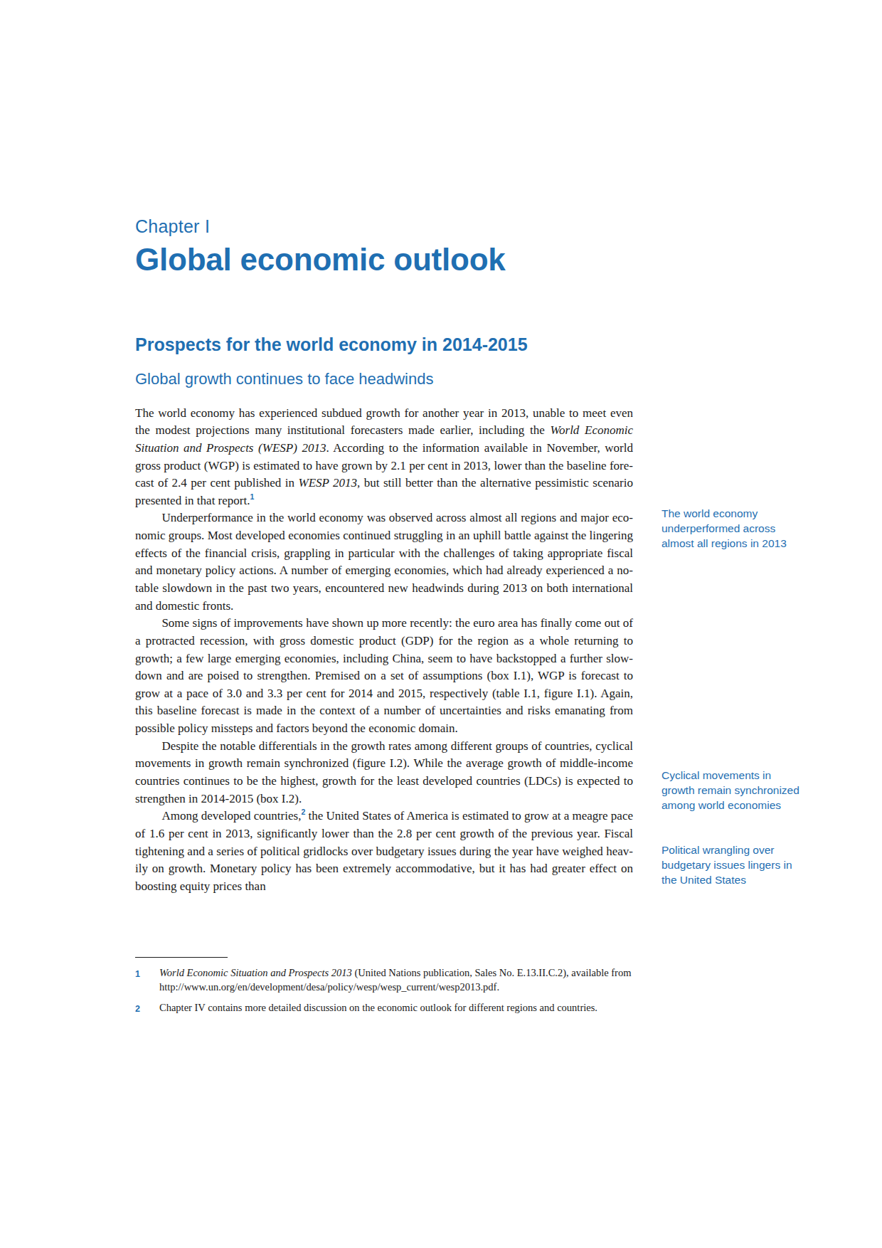Chapter I
Global economic outlook
Prospects for the world economy in 2014-2015
Global growth continues to face headwinds
The world economy has experienced subdued growth for another year in 2013, unable to meet even the modest projections many institutional forecasters made earlier, including the World Economic Situation and Prospects (WESP) 2013. According to the information available in November, world gross product (WGP) is estimated to have grown by 2.1 per cent in 2013, lower than the baseline forecast of 2.4 per cent published in WESP 2013, but still better than the alternative pessimistic scenario presented in that report.1
Underperformance in the world economy was observed across almost all regions and major economic groups. Most developed economies continued struggling in an uphill battle against the lingering effects of the financial crisis, grappling in particular with the challenges of taking appropriate fiscal and monetary policy actions. A number of emerging economies, which had already experienced a notable slowdown in the past two years, encountered new headwinds during 2013 on both international and domestic fronts.
Some signs of improvements have shown up more recently: the euro area has finally come out of a protracted recession, with gross domestic product (GDP) for the region as a whole returning to growth; a few large emerging economies, including China, seem to have backstopped a further slowdown and are poised to strengthen. Premised on a set of assumptions (box I.1), WGP is forecast to grow at a pace of 3.0 and 3.3 per cent for 2014 and 2015, respectively (table I.1, figure I.1). Again, this baseline forecast is made in the context of a number of uncertainties and risks emanating from possible policy missteps and factors beyond the economic domain.
Despite the notable differentials in the growth rates among different groups of countries, cyclical movements in growth remain synchronized (figure I.2). While the average growth of middle-income countries continues to be the highest, growth for the least developed countries (LDCs) is expected to strengthen in 2014-2015 (box I.2).
Among developed countries,2 the United States of America is estimated to grow at a meagre pace of 1.6 per cent in 2013, significantly lower than the 2.8 per cent growth of the previous year. Fiscal tightening and a series of political gridlocks over budgetary issues during the year have weighed heavily on growth. Monetary policy has been extremely accommodative, but it has had greater effect on boosting equity prices than
The world economy underperformed across almost all regions in 2013
Cyclical movements in growth remain synchronized among world economies
Political wrangling over budgetary issues lingers in the United States
1
World Economic Situation and Prospects 2013 (United Nations publication, Sales No. E.13.II.C.2), available from http://www.un.org/en/development/desa/policy/wesp/wesp_current/wesp2013.pdf.
2
Chapter IV contains more detailed discussion on the economic outlook for different regions and countries.